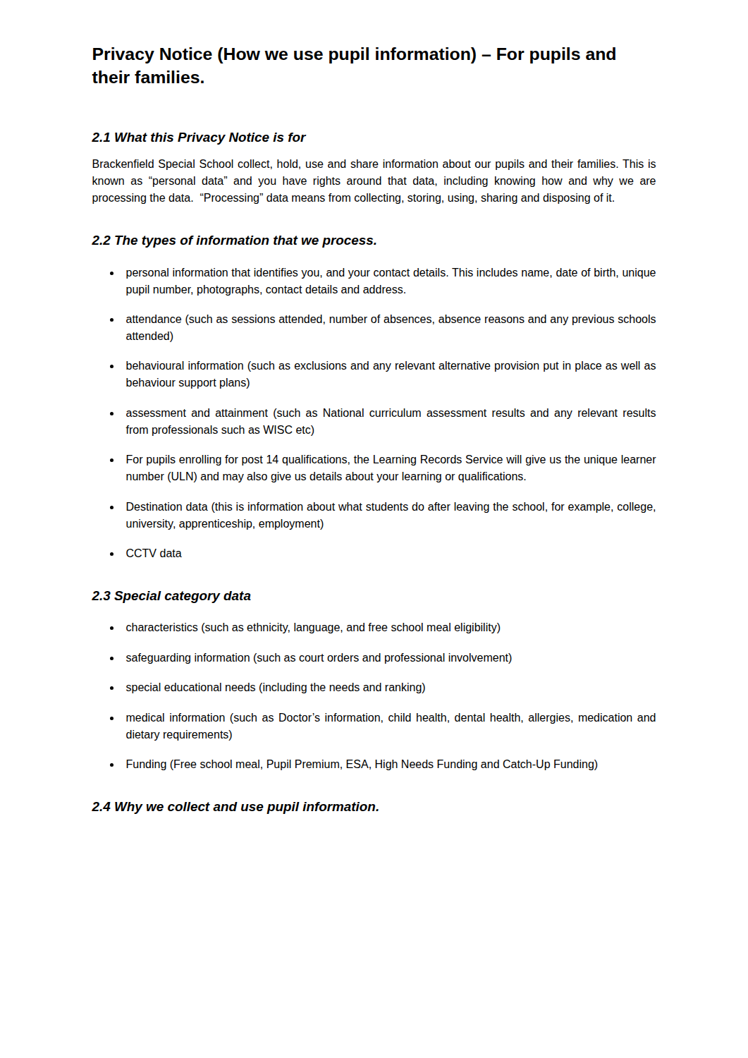Privacy Notice (How we use pupil information) – For pupils and their families.
2.1 What this Privacy Notice is for
Brackenfield Special School collect, hold, use and share information about our pupils and their families. This is known as “personal data” and you have rights around that data, including knowing how and why we are processing the data. “Processing” data means from collecting, storing, using, sharing and disposing of it.
2.2 The types of information that we process.
personal information that identifies you, and your contact details. This includes name, date of birth, unique pupil number, photographs, contact details and address.
attendance (such as sessions attended, number of absences, absence reasons and any previous schools attended)
behavioural information (such as exclusions and any relevant alternative provision put in place as well as behaviour support plans)
assessment and attainment (such as National curriculum assessment results and any relevant results from professionals such as WISC etc)
For pupils enrolling for post 14 qualifications, the Learning Records Service will give us the unique learner number (ULN) and may also give us details about your learning or qualifications.
Destination data (this is information about what students do after leaving the school, for example, college, university, apprenticeship, employment)
CCTV data
2.3 Special category data
characteristics (such as ethnicity, language, and free school meal eligibility)
safeguarding information (such as court orders and professional involvement)
special educational needs (including the needs and ranking)
medical information (such as Doctor’s information, child health, dental health, allergies, medication and dietary requirements)
Funding (Free school meal, Pupil Premium, ESA, High Needs Funding and Catch-Up Funding)
2.4 Why we collect and use pupil information.